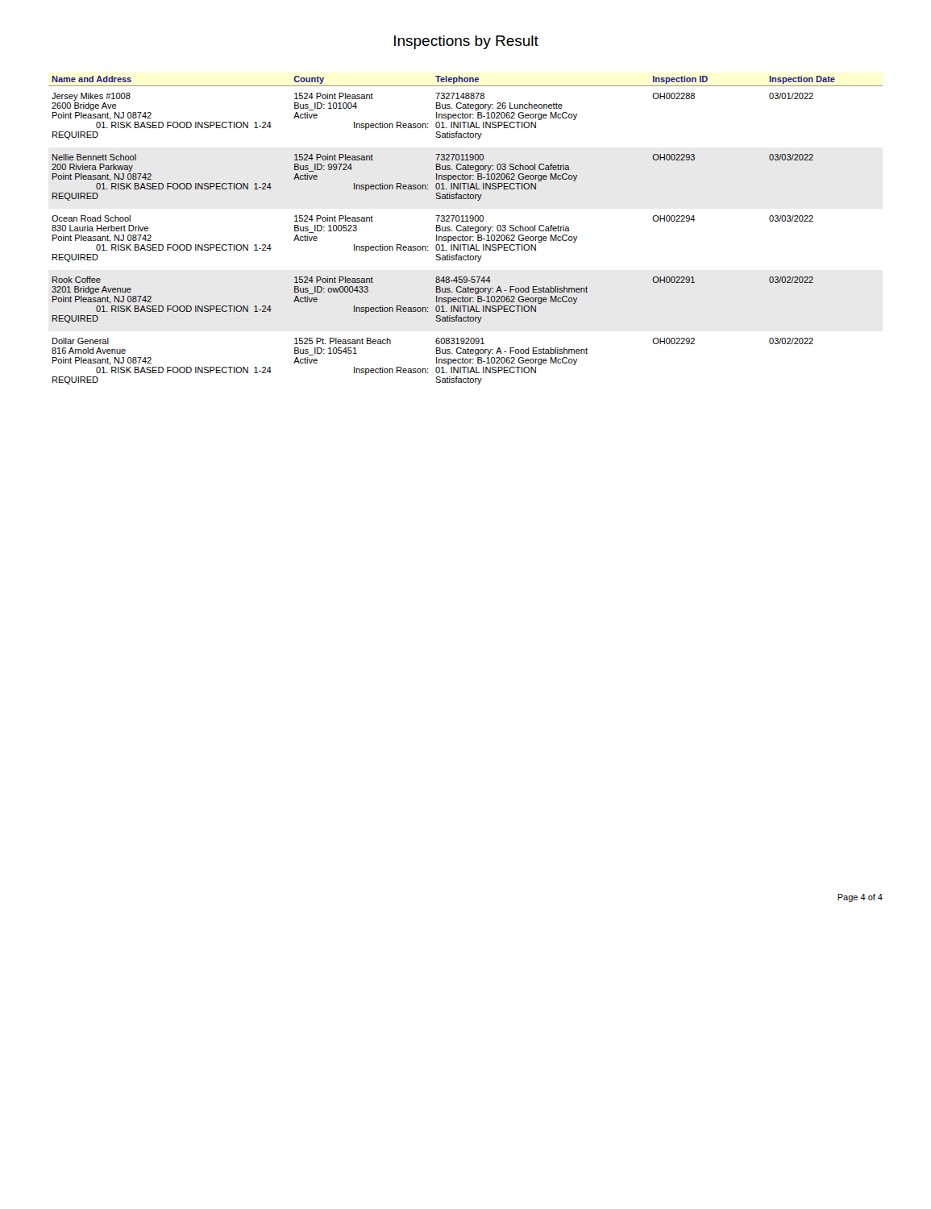Inspections by Result
| Name and Address | County | Telephone | Inspection ID | Inspection Date |
| --- | --- | --- | --- | --- |
| Jersey Mikes #1008 2600 Bridge Ave Point Pleasant, NJ 08742 01. RISK BASED FOOD INSPECTION 1-24 REQUIRED | 1524 Point Pleasant Bus_ID: 101004 Active Inspection Reason: | 7327148878 Bus. Category: 26 Luncheonette Inspector: B-102062 George McCoy 01. INITIAL INSPECTION Satisfactory | OH002288 | 03/01/2022 |
| Nellie Bennett School 200 Riviera Parkway Point Pleasant, NJ 08742 01. RISK BASED FOOD INSPECTION 1-24 REQUIRED | 1524 Point Pleasant Bus_ID: 99724 Active Inspection Reason: | 7327011900 Bus. Category: 03 School Cafetria Inspector: B-102062 George McCoy 01. INITIAL INSPECTION Satisfactory | OH002293 | 03/03/2022 |
| Ocean Road School 830 Lauria Herbert Drive Point Pleasant, NJ 08742 01. RISK BASED FOOD INSPECTION 1-24 REQUIRED | 1524 Point Pleasant Bus_ID: 100523 Active Inspection Reason: | 7327011900 Bus. Category: 03 School Cafetria Inspector: B-102062 George McCoy 01. INITIAL INSPECTION Satisfactory | OH002294 | 03/03/2022 |
| Rook Coffee 3201 Bridge Avenue Point Pleasant, NJ 08742 01. RISK BASED FOOD INSPECTION 1-24 REQUIRED | 1524 Point Pleasant Bus_ID: ow000433 Active Inspection Reason: | 848-459-5744 Bus. Category: A - Food Establishment Inspector: B-102062 George McCoy 01. INITIAL INSPECTION Satisfactory | OH002291 | 03/02/2022 |
| Dollar General 816 Arnold Avenue Point Pleasant, NJ 08742 01. RISK BASED FOOD INSPECTION 1-24 REQUIRED | 1525 Pt. Pleasant Beach Bus_ID: 105451 Active Inspection Reason: | 6083192091 Bus. Category: A - Food Establishment Inspector: B-102062 George McCoy 01. INITIAL INSPECTION Satisfactory | OH002292 | 03/02/2022 |
Page 4 of 4